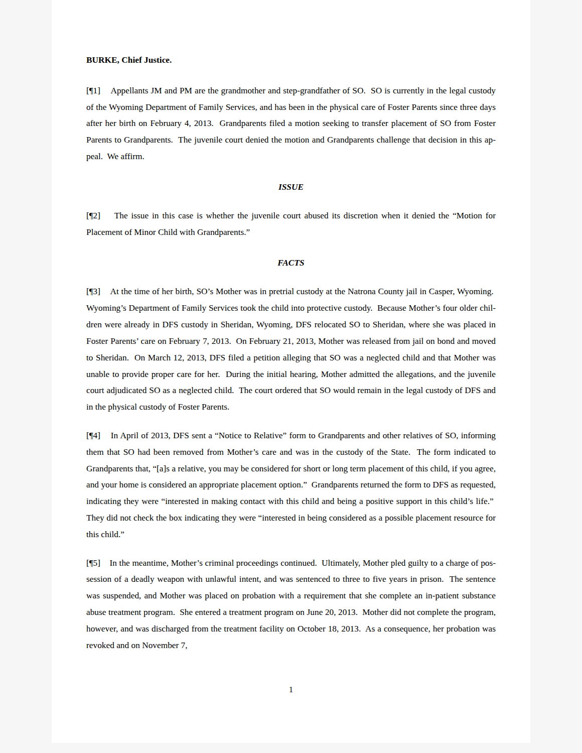BURKE, Chief Justice.
[¶1] Appellants JM and PM are the grandmother and step-grandfather of SO. SO is currently in the legal custody of the Wyoming Department of Family Services, and has been in the physical care of Foster Parents since three days after her birth on February 4, 2013. Grandparents filed a motion seeking to transfer placement of SO from Foster Parents to Grandparents. The juvenile court denied the motion and Grandparents challenge that decision in this appeal. We affirm.
ISSUE
[¶2] The issue in this case is whether the juvenile court abused its discretion when it denied the “Motion for Placement of Minor Child with Grandparents.”
FACTS
[¶3] At the time of her birth, SO’s Mother was in pretrial custody at the Natrona County jail in Casper, Wyoming. Wyoming’s Department of Family Services took the child into protective custody. Because Mother’s four older children were already in DFS custody in Sheridan, Wyoming, DFS relocated SO to Sheridan, where she was placed in Foster Parents’ care on February 7, 2013. On February 21, 2013, Mother was released from jail on bond and moved to Sheridan. On March 12, 2013, DFS filed a petition alleging that SO was a neglected child and that Mother was unable to provide proper care for her. During the initial hearing, Mother admitted the allegations, and the juvenile court adjudicated SO as a neglected child. The court ordered that SO would remain in the legal custody of DFS and in the physical custody of Foster Parents.
[¶4] In April of 2013, DFS sent a “Notice to Relative” form to Grandparents and other relatives of SO, informing them that SO had been removed from Mother’s care and was in the custody of the State. The form indicated to Grandparents that, “[a]s a relative, you may be considered for short or long term placement of this child, if you agree, and your home is considered an appropriate placement option.” Grandparents returned the form to DFS as requested, indicating they were “interested in making contact with this child and being a positive support in this child’s life.” They did not check the box indicating they were “interested in being considered as a possible placement resource for this child.”
[¶5] In the meantime, Mother’s criminal proceedings continued. Ultimately, Mother pled guilty to a charge of possession of a deadly weapon with unlawful intent, and was sentenced to three to five years in prison. The sentence was suspended, and Mother was placed on probation with a requirement that she complete an in-patient substance abuse treatment program. She entered a treatment program on June 20, 2013. Mother did not complete the program, however, and was discharged from the treatment facility on October 18, 2013. As a consequence, her probation was revoked and on November 7,
1